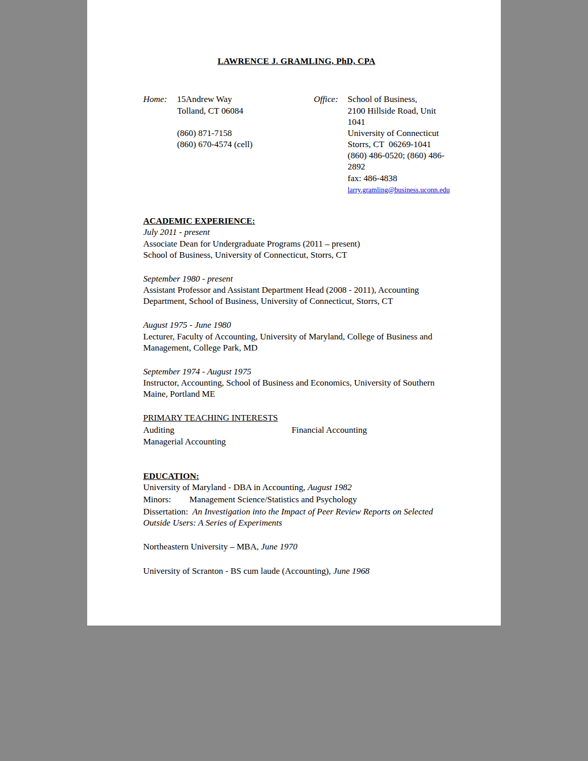LAWRENCE J. GRAMLING, PhD, CPA
| Home: | 15Andrew Way | Office: | School of Business, |
| | Tolland, CT 06084 | | 2100 Hillside Road, Unit 1041 |
| | (860) 871-7158 | | University of Connecticut |
| | (860) 670-4574 (cell) | | Storrs, CT 06269-1041 |
| | | | (860) 486-0520; (860) 486-2892 |
| | | | fax: 486-4838 |
| | | | larry.gramling@business.uconn.edu |
ACADEMIC EXPERIENCE:
July 2011 - present
Associate Dean for Undergraduate Programs (2011 – present)
School of Business, University of Connecticut, Storrs, CT
September 1980 - present
Assistant Professor and Assistant Department Head (2008 - 2011), Accounting Department, School of Business, University of Connecticut, Storrs, CT
August 1975 - June 1980
Lecturer, Faculty of Accounting, University of Maryland, College of Business and Management, College Park, MD
September 1974 - August 1975
Instructor, Accounting, School of Business and Economics, University of Southern Maine, Portland ME
PRIMARY TEACHING INTERESTS
Auditing Financial Accounting Managerial Accounting
EDUCATION:
University of Maryland - DBA in Accounting, August 1982
Minors: Management Science/Statistics and Psychology
Dissertation: An Investigation into the Impact of Peer Review Reports on Selected Outside Users: A Series of Experiments
Northeastern University – MBA, June 1970
University of Scranton - BS cum laude (Accounting), June 1968